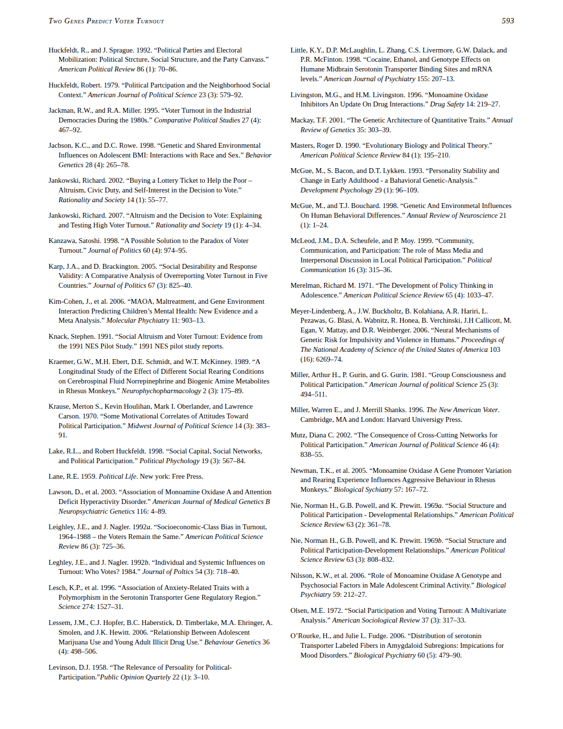Two Genes Predict Voter Turnout 593
Huckfeldt, R., and J. Sprague. 1992. “Political Parties and Electoral Mobilization: Political Strcture, Social Structure, and the Party Canvass.” American Political Review 86 (1): 70–86.
Huckfeldt, Robert. 1979. “Political Partcipation and the Neighborhood Social Context.” American Journal of Political Science 23 (3): 579–92.
Jackman, R.W., and R.A. Miller. 1995. “Voter Turnout in the Industrial Democracies During the 1980s.” Comparative Political Studies 27 (4): 467–92.
Jacbson, K.C., and D.C. Rowe. 1998. “Genetic and Shared Environmental Influences on Adolescent BMI: Interactions with Race and Sex.” Behavior Genetics 28 (4): 265–78.
Jankowski, Richard. 2002. “Buying a Lottery Ticket to Help the Poor – Altruism, Civic Duty, and Self-Interest in the Decision to Vote.” Rationality and Society 14 (1): 55–77.
Jankowski, Richard. 2007. “Altruism and the Decision to Vote: Explaining and Testing High Voter Turnout.” Rationality and Society 19 (1): 4–34.
Kanzawa, Satoshi. 1998. “A Possible Solution to the Paradox of Voter Turnout.” Journal of Politics 60 (4): 974–95.
Karp, J.A., and D. Brackington. 2005. “Social Desirability and Response Validity: A Comparative Analysis of Overreporting Voter Turnout in Five Countries.” Journal of Politics 67 (3): 825–40.
Kim-Cohen, J., et al. 2006. “MAOA, Maltreatment, and Gene Environment Interaction Predicting Children’s Mental Health: New Evidence and a Meta Analysis.” Molecular Phychiatry 11: 903–13.
Knack, Stephen. 1991. “Social Altruism and Voter Turnout: Evidence from the 1991 NES Pilot Study.” 1991 NES pilot study reports.
Kraemer, G.W., M.H. Ebert, D.E. Schmidt, and W.T. McKinney. 1989. “A Longitudinal Study of the Effect of Different Social Rearing Conditions on Cerebrospinal Fluid Norrepinephrine and Biogenic Amine Metabolites in Rhesus Monkeys.” Neurophychopharmacology 2 (3): 175–89.
Krause, Merton S., Kevin Houlihan, Mark I. Oberlander, and Lawrence Carson. 1970. “Some Motivational Correlates of Attitudes Toward Political Participation.” Midwest Journal of Political Science 14 (3): 383–91.
Lake, R.L., and Robert Huckfeldt. 1998. “Social Capital, Social Networks, and Political Participation.” Political Phychology 19 (3): 567–84.
Lane, R.E. 1959. Political Life. New york: Free Press.
Lawson, D., et al. 2003. “Association of Monoamine Oxidase A and Attention Deficit Hyperactivity Disorder.” American Journal of Medical Genetics B Neuropsychiatric Genetics 116: 4–89.
Leighley, J.E., and J. Nagler. 1992a. “Socioeconomic-Class Bias in Turnout, 1964–1988 – the Voters Remain the Same.” American Political Science Review 86 (3): 725–36.
Leghley, J.E., and J. Nagler. 1992b. “Individual and Systemic Influences on Turnout: Who Votes? 1984.” Journal of Poltics 54 (3): 718–40.
Lesch, K.P., et al. 1996. “Association of Anxiety-Related Traits with a Polymorphism in the Serotonin Transporter Gene Regulatory Region.” Science 274: 1527–31.
Lessem, J.M., C.J. Hopfer, B.C. Haberstick, D. Timberlake, M.A. Ehringer, A. Smolen, and J.K. Hewitt. 2006. “Relationship Between Adolescent Marijuana Use and Young Adult Illicit Drug Use.” Behaviour Genetics 36 (4): 498–506.
Levinson, D.J. 1958. “The Relevance of Persoality for Political-Participation.”Public Opinion Qyartely 22 (1): 3–10.
Little, K.Y., D.P. McLaughlin, L. Zhang, C.S. Livermore, G.W. Dalack, and P.R. McFinton. 1998. “Cocaine, Ethanol, and Genotype Effects on Humane Midbrain Serotonin Transporter Binding Sites and mRNA levels.” American Journal of Psychiatry 155: 207–13.
Livingston, M.G., and H.M. Livingston. 1996. “Monoamine Oxidase Inhibitors An Update On Drug Interactions.” Drug Safety 14: 219–27.
Mackay, T.F. 2001. “The Genetic Architecture of Quantitative Traits.” Annual Review of Genetics 35: 303–39.
Masters, Roger D. 1990. “Evolutionary Biology and Political Theory.” American Political Science Review 84 (1): 195–210.
McGue, M., S. Bacon, and D.T. Lykken. 1993. “Personality Stability and Change in Early Adulthood - a Bahavioral Genetic-Analysis.” Development Psychology 29 (1): 96–109.
McGue, M., and T.J. Bouchard. 1998. “Genetic And Environmetal Influences On Human Behavioral Differences.” Annual Review of Neuroscience 21 (1): 1–24.
McLeod, J.M., D.A. Scheufele, and P. Moy. 1999. “Community, Communication, and Participation: The role of Mass Media and Interpersonal Discussion in Local Political Participation.” Political Communication 16 (3): 315–36.
Merelman, Richard M. 1971. “The Development of Policy Thinking in Adolescence.” American Political Science Review 65 (4): 1033–47.
Meyer-Lindenberg, A., J.W. Buckholtz, B. Kolahiana, A.R. Hariri, L. Pezawas, G. Blasi, A. Wabnitz, R. Honea, B. Verchinski, J.H Callicott, M. Egan, V. Mattay, and D.R. Weinberger. 2006. “Neural Mechanisms of Genetic Risk for Impulsivity and Violence in Humans.” Proceedings of The National Academy of Science of the United States of America 103 (16): 6269–74.
Miller, Arthur H., P. Gurin, and G. Gurin. 1981. “Group Consciousness and Political Participation.” American Journal of political Science 25 (3): 494–511.
Miller, Warren E., and J. Merrill Shanks. 1996. The New American Voter. Cambridge, MA and London: Harvard Universigy Press.
Mutz, Diana C. 2002. “The Consequence of Cross-Cutting Networks for Political Participation.” American Journal of Political Science 46 (4): 838–55.
Newman, T.K., et al. 2005. “Monoamine Oxidase A Gene Promoter Variation and Rearing Experience Influences Aggressive Behaviour in Rhesus Monkeys.” Biological Sychiatry 57: 167–72.
Nie, Norman H., G.B. Powell, and K. Prewitt. 1969a. “Social Structure and Political Participation - Developmental Relationships.” American Political Science Review 63 (2): 361–78.
Nie, Norman H., G.B. Powell, and K. Prewitt. 1969b. “Social Structure and Political Participation-Development Relationships.” American Political Science Review 63 (3): 808–832.
Nilsson, K.W., et al. 2006. “Role of Monoamine Oxidase A Genotype and Psychosocial Factors in Male Adolescent Criminal Activity.” Biological Psychiatry 59: 212–27.
Olsen, M.E. 1972. “Social Participation and Voting Turnout: A Multivariate Analysis.” American Sociological Review 37 (3): 317–33.
O’Rourke, H., and Julie L. Fudge. 2006. “Distribution of serotonin Transporter Labeled Fibers in Amygdaloid Subregions: Impications for Mood Disorders.” Biological Psychiatry 60 (5): 479–90.